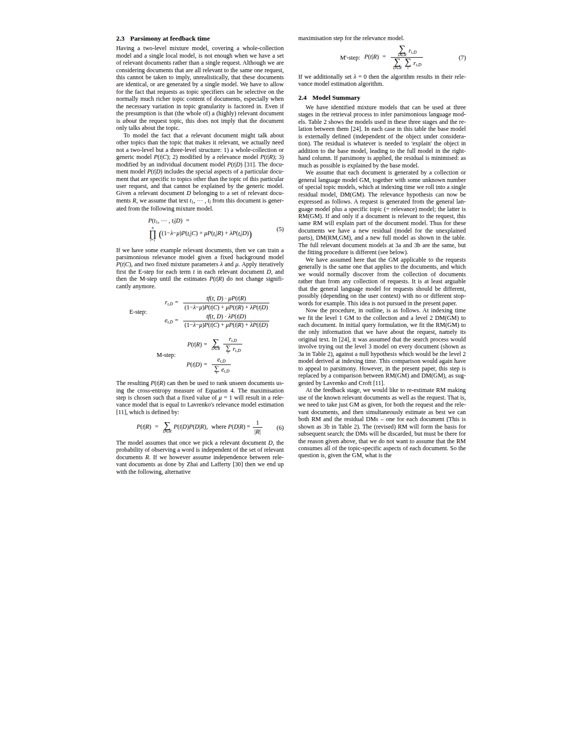2.3 Parsimony at feedback time
Having a two-level mixture model, covering a whole-collection model and a single local model, is not enough when we have a set of relevant documents rather than a single request. Although we are considering documents that are all relevant to the same one request, this cannot be taken to imply, unrealistically, that these documents are identical, or are generated by a single model. We have to allow for the fact that requests as topic specifiers can be selective on the normally much richer topic content of documents, especially when the necessary variation in topic granularity is factored in. Even if the presumption is that (the whole of) a (highly) relevant document is about the request topic, this does not imply that the document only talks about the topic.
To model the fact that a relevant document might talk about other topics than the topic that makes it relevant, we actually need not a two-level but a three-level structure: 1) a whole-collection or generic model P(t|C); 2) modified by a relevance model P(t|R); 3) modified by an individual document model P(t|D) [31]. The document model P(t|D) includes the special aspects of a particular document that are specific to topics other than the topic of this particular user request, and that cannot be explained by the generic model. Given a relevant document D belonging to a set of relevant documents R, we assume that text t1, ··· , tl from this document is generated from the following mixture model.
(5) P(t1, ··· , tl|D) = n∏i=1 ((1−λ−μ)P(ti|C) + μP(ti|R) + λP(ti|D))
If we have some example relevant documents, then we can train a parsimonious relevance model given a fixed background model P(t|C), and two fixed mixture parameters λ and μ. Apply iteratively first the E-step for each term t in each relevant document D, and then the M-step until the estimates P(t|R) do not change significantly anymore.
E-step: rt,D= tf(t, D) · μP(t|R) (1−λ−μ)P(t|C) + μP(t|R) + λP(t|D) et,D= tf(t, D) · λP(t|D) (1−λ−μ)P(t|C) + μP(t|R) + λP(t|D)
M-step: P(t|R)= ∑D∈R rt,D ∑t rt,D P(t|D)= et,D ∑t et,D
The resulting P(t|R) can then be used to rank unseen documents using the cross-entropy measure of Equation 4. The maximisation step is chosen such that a fixed value of μ = 1 will result in a relevance model that is equal to Lavrenko's relevance model estimation [11], which is defined by:
(6) P(t|R) = ∑D∈R P(t|D)P(D|R), where P(D|R) = 1|R|
The model assumes that once we pick a relevant document D, the probability of observing a word is independent of the set of relevant documents R. If we however assume independence between relevant documents as done by Zhai and Lafferty [30] then we end up with the following, alternative
maximisation step for the relevance model.
(7) M'-step: P(t|R) = ∑D∈R rt,D ∑D∈R ∑t rt,D
If we additionally set λ = 0 then the algorithm results in their relevance model estimation algorithm.
2.4 Model Summary
We have identified mixture models that can be used at three stages in the retrieval process to infer parsimonious language models. Table 2 shows the models used in these three stages and the relation between them [24]. In each case in this table the base model is externally defined (independent of the object under consideration). The residual is whatever is needed to 'explain' the object in addition to the base model, leading to the full model in the right-hand column. If parsimony is applied, the residual is minimised: as much as possible is explained by the base model.
We assume that each document is generated by a collection or general language model GM, together with some unknown number of special topic models, which at indexing time we roll into a single residual model, DM(GM). The relevance hypothesis can now be expressed as follows. A request is generated from the general language model plus a specific topic (= relevance) model; the latter is RM(GM). If and only if a document is relevant to the request, this same RM will explain part of the document model. Thus for these documents we have a new residual (model for the unexplained parts), DM(RM,GM), and a new full model as shown in the table. The full relevant document models at 3a and 3b are the same, but the fitting procedure is different (see below).
We have assumed here that the GM applicable to the requests generally is the same one that applies to the documents, and which we would normally discover from the collection of documents rather than from any collection of requests. It is at least arguable that the general language model for requests should be different, possibly (depending on the user context) with no or different stopwords for example. This idea is not pursued in the present paper.
Now the procedure, in outline, is as follows. At indexing time we fit the level 1 GM to the collection and a level 2 DM(GM) to each document. In initial query formulation, we fit the RM(GM) to the only information that we have about the request, namely its original text. In [24], it was assumed that the search process would involve trying out the level 3 model on every document (shown as 3a in Table 2), against a null hypothesis which would be the level 2 model derived at indexing time. This comparison would again have to appeal to parsimony. However, in the present paper, this step is replaced by a comparison between RM(GM) and DM(GM), as suggested by Lavrenko and Croft [11].
At the feedback stage, we would like to re-estimate RM making use of the known relevant documents as well as the request. That is, we need to take just GM as given, for both the request and the relevant documents, and then simultaneously estimate as best we can both RM and the residual DMs – one for each document (This is shown as 3b in Table 2). The (revised) RM will form the basis for subsequent search; the DMs will be discarded, but must be there for the reason given above, that we do not want to assume that the RM consumes all of the topic-specific aspects of each document. So the question is, given the GM, what is the